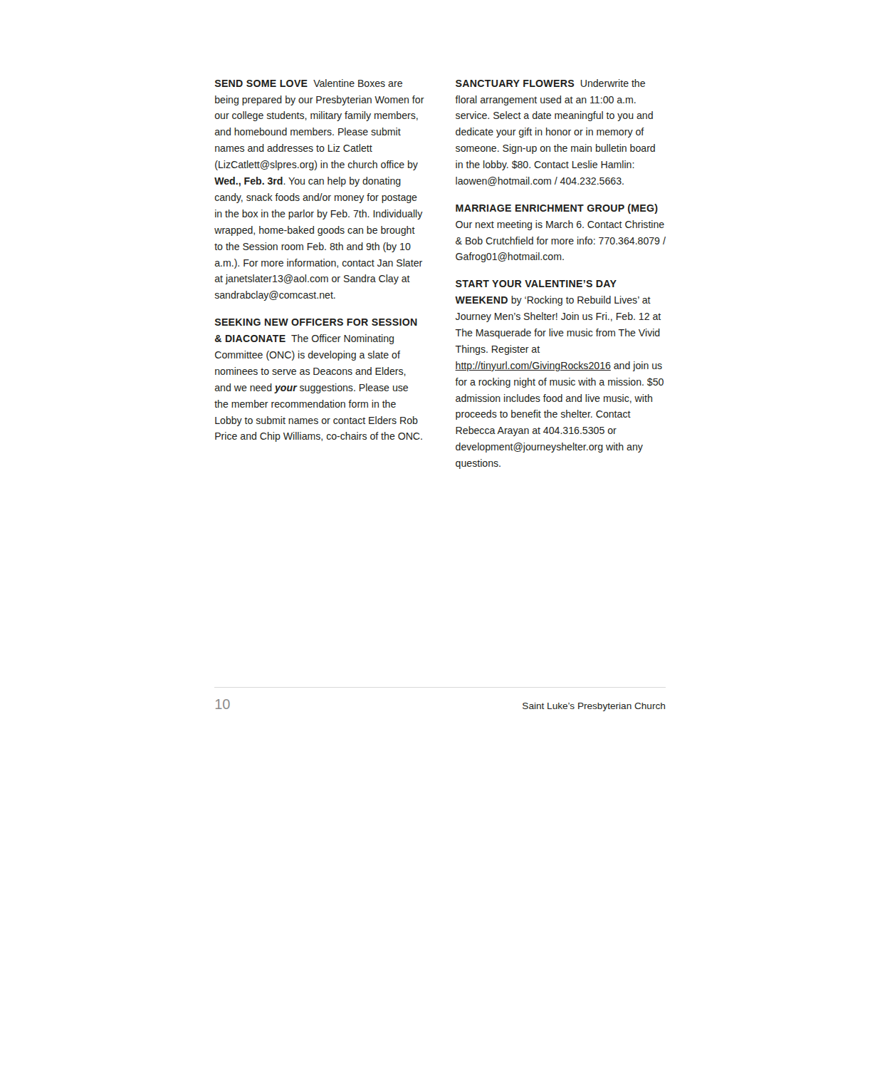SEND SOME LOVE Valentine Boxes are being prepared by our Presbyterian Women for our college students, military family members, and homebound members. Please submit names and addresses to Liz Catlett (LizCatlett@slpres.org) in the church office by Wed., Feb. 3rd. You can help by donating candy, snack foods and/or money for postage in the box in the parlor by Feb. 7th. Individually wrapped, home-baked goods can be brought to the Session room Feb. 8th and 9th (by 10 a.m.). For more information, contact Jan Slater at janetslater13@aol.com or Sandra Clay at sandrabclay@comcast.net.
SEEKING NEW OFFICERS FOR SESSION & DIACONATE The Officer Nominating Committee (ONC) is developing a slate of nominees to serve as Deacons and Elders, and we need your suggestions. Please use the member recommendation form in the Lobby to submit names or contact Elders Rob Price and Chip Williams, co-chairs of the ONC.
SANCTUARY FLOWERS Underwrite the floral arrangement used at an 11:00 a.m. service. Select a date meaningful to you and dedicate your gift in honor or in memory of someone. Sign-up on the main bulletin board in the lobby. $80. Contact Leslie Hamlin: laowen@hotmail.com / 404.232.5663.
MARRIAGE ENRICHMENT GROUP (MEG) Our next meeting is March 6. Contact Christine & Bob Crutchfield for more info: 770.364.8079 / Gafrog01@hotmail.com.
START YOUR VALENTINE’S DAY WEEKEND by ‘Rocking to Rebuild Lives’ at Journey Men’s Shelter! Join us Fri., Feb. 12 at The Masquerade for live music from The Vivid Things. Register at http://tinyurl.com/GivingRocks2016 and join us for a rocking night of music with a mission. $50 admission includes food and live music, with proceeds to benefit the shelter. Contact Rebecca Arayan at 404.316.5305 or development@journeyshelter.org with any questions.
10
Saint Luke’s Presbyterian Church